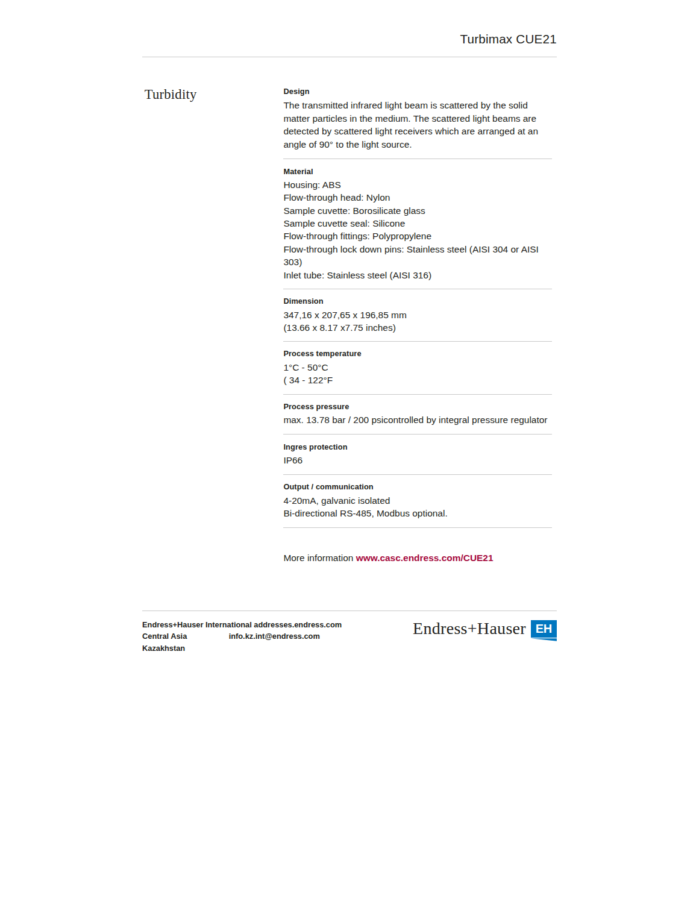Turbimax CUE21
Turbidity
Design
The transmitted infrared light beam is scattered by the solid matter particles in the medium. The scattered light beams are detected by scattered light receivers which are arranged at an angle of 90° to the light source.
Material
Housing: ABS
Flow-through head: Nylon
Sample cuvette: Borosilicate glass
Sample cuvette seal: Silicone
Flow-through fittings: Polypropylene
Flow-through lock down pins: Stainless steel (AISI 304 or AISI 303)
Inlet tube: Stainless steel (AISI 316)
Dimension
347,16 x 207,65 x 196,85 mm
(13.66 x 8.17 x7.75 inches)
Process temperature
1°C - 50°C
( 34 - 122°F
Process pressure
max. 13.78 bar / 200 psicontrolled by integral pressure regulator
Ingres protection
IP66
Output / communication
4-20mA, galvanic isolated
Bi-directional RS-485, Modbus optional.
More information www.casc.endress.com/CUE21
Endress+Hauser International addresses.endress.com
Central Asia info.kz.int@endress.com
Kazakhstan
Endress+Hauser EH